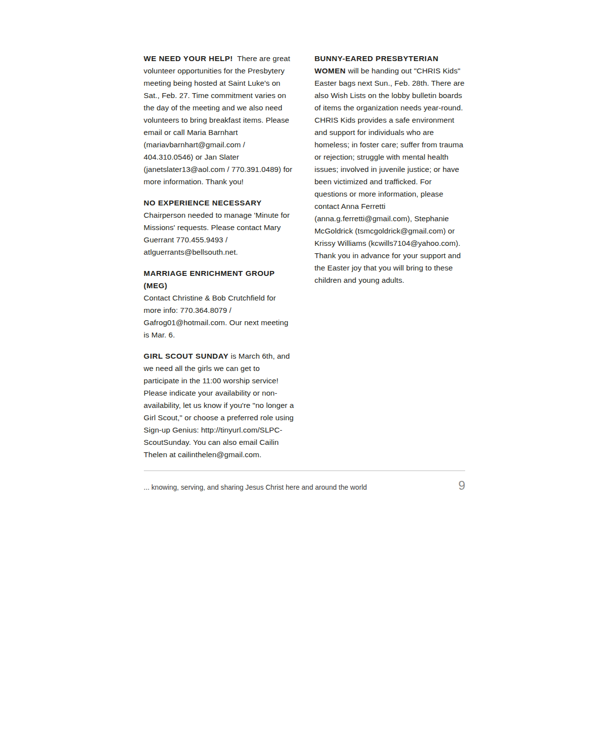WE NEED YOUR HELP! There are great volunteer opportunities for the Presbytery meeting being hosted at Saint Luke's on Sat., Feb. 27. Time commitment varies on the day of the meeting and we also need volunteers to bring breakfast items. Please email or call Maria Barnhart (mariavbarnhart@gmail.com / 404.310.0546) or Jan Slater (janetslater13@aol.com / 770.391.0489) for more information. Thank you!
NO EXPERIENCE NECESSARY Chairperson needed to manage 'Minute for Missions' requests. Please contact Mary Guerrant 770.455.9493 / atlguerrants@bellsouth.net.
MARRIAGE ENRICHMENT GROUP (MEG)
Contact Christine & Bob Crutchfield for more info: 770.364.8079 / Gafrog01@hotmail.com. Our next meeting is Mar. 6.
GIRL SCOUT SUNDAY is March 6th, and we need all the girls we can get to participate in the 11:00 worship service! Please indicate your availability or non-availability, let us know if you're "no longer a Girl Scout," or choose a preferred role using Sign-up Genius: http://tinyurl.com/SLPC-ScoutSunday. You can also email Cailin Thelen at cailinthelen@gmail.com.
BUNNY-EARED PRESBYTERIAN WOMEN will be handing out "CHRIS Kids" Easter bags next Sun., Feb. 28th. There are also Wish Lists on the lobby bulletin boards of items the organization needs year-round. CHRIS Kids provides a safe environment and support for individuals who are homeless; in foster care; suffer from trauma or rejection; struggle with mental health issues; involved in juvenile justice; or have been victimized and trafficked. For questions or more information, please contact Anna Ferretti (anna.g.ferretti@gmail.com), Stephanie McGoldrick (tsmcgoldrick@gmail.com) or Krissy Williams (kcwills7104@yahoo.com). Thank you in advance for your support and the Easter joy that you will bring to these children and young adults.
... knowing, serving, and sharing Jesus Christ here and around the world 9